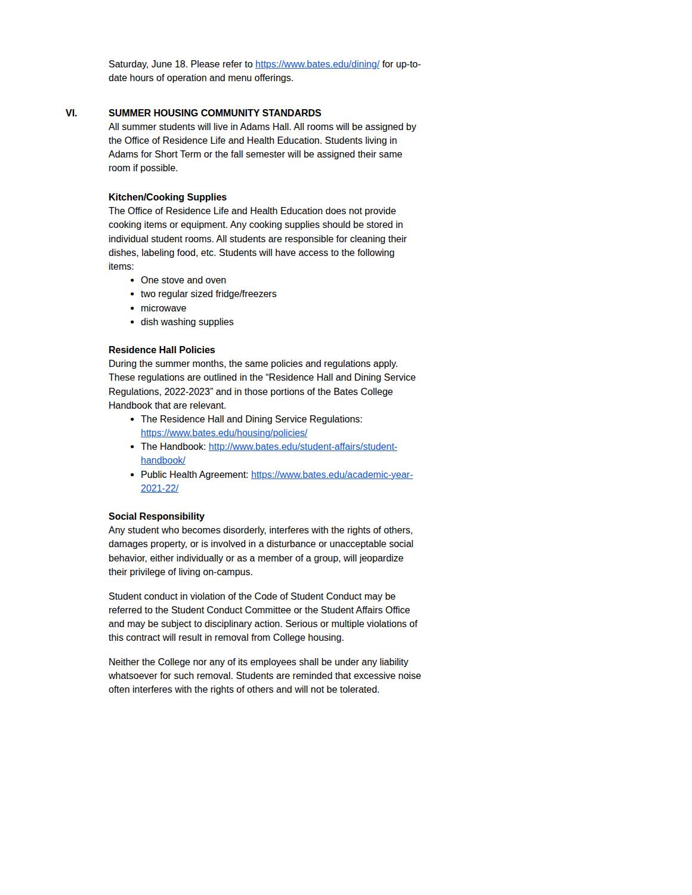Saturday, June 18. Please refer to https://www.bates.edu/dining/ for up-to-date hours of operation and menu offerings.
VI.
SUMMER HOUSING COMMUNITY STANDARDS
All summer students will live in Adams Hall. All rooms will be assigned by the Office of Residence Life and Health Education. Students living in Adams for Short Term or the fall semester will be assigned their same room if possible.
Kitchen/Cooking Supplies
The Office of Residence Life and Health Education does not provide cooking items or equipment. Any cooking supplies should be stored in individual student rooms. All students are responsible for cleaning their dishes, labeling food, etc. Students will have access to the following items:
One stove and oven
two regular sized fridge/freezers
microwave
dish washing supplies
Residence Hall Policies
During the summer months, the same policies and regulations apply. These regulations are outlined in the “Residence Hall and Dining Service Regulations, 2022-2023” and in those portions of the Bates College Handbook that are relevant.
The Residence Hall and Dining Service Regulations:
https://www.bates.edu/housing/policies/
The Handbook: http://www.bates.edu/student-affairs/student-handbook/
Public Health Agreement: https://www.bates.edu/academic-year-2021-22/
Social Responsibility
Any student who becomes disorderly, interferes with the rights of others, damages property, or is involved in a disturbance or unacceptable social behavior, either individually or as a member of a group, will jeopardize their privilege of living on-campus.
Student conduct in violation of the Code of Student Conduct may be referred to the Student Conduct Committee or the Student Affairs Office and may be subject to disciplinary action. Serious or multiple violations of this contract will result in removal from College housing.
Neither the College nor any of its employees shall be under any liability whatsoever for such removal. Students are reminded that excessive noise often interferes with the rights of others and will not be tolerated.